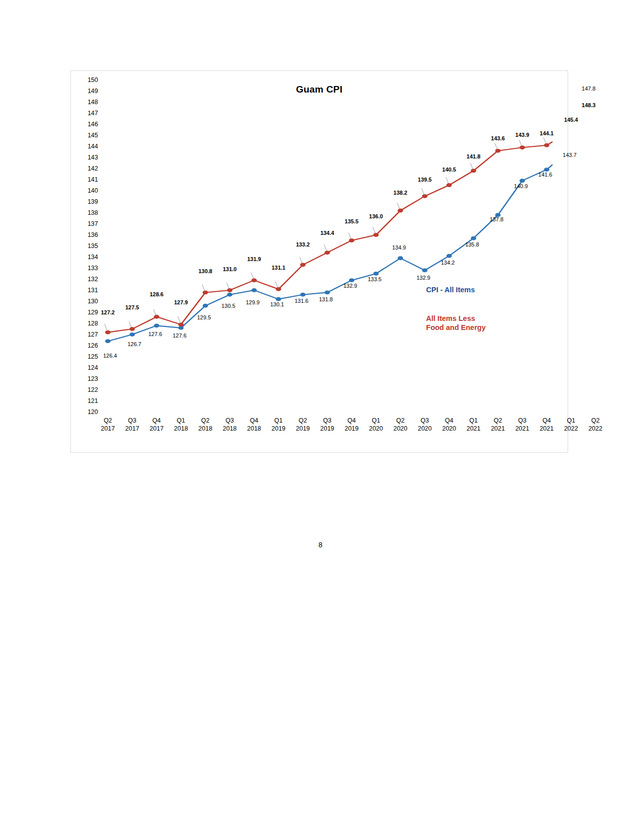Guam CPI
150
149
148
147
146
145
144
143
142
141
140
139
138
137
136
135
134
133
132
131
130
129
128
127
126
125
124
123
122
121
120
Q2
2017
Q3
2017
Q4
2017
Q1
2018
Q2
2018
Q3
2018
Q4
2018
Q1
2019
Q2
2019
Q3
2019
Q4
2019
Q1
2020
Q2
2020
Q3
2020
Q4
2020
Q1
2021
Q2
2021
Q3
2021
Q4
2021
Q1
2022
Q2
2022
127.2
127.5
128.6
127.9
130.8
131.0
131.9
131.1
133.2
134.4
135.5
136.0
138.2
139.5
140.5
141.8
143.6
143.9
144.1
145.4
148.3
126.4
126.7
127.6
127.6
129.5
130.5
129.9
130.1
131.6
131.8
132.9
133.5
134.9
132.9
134.2
135.8
137.8
140.9
141.6
143.7
147.8
CPI - All Items
All Items Less
Food and Energy
8